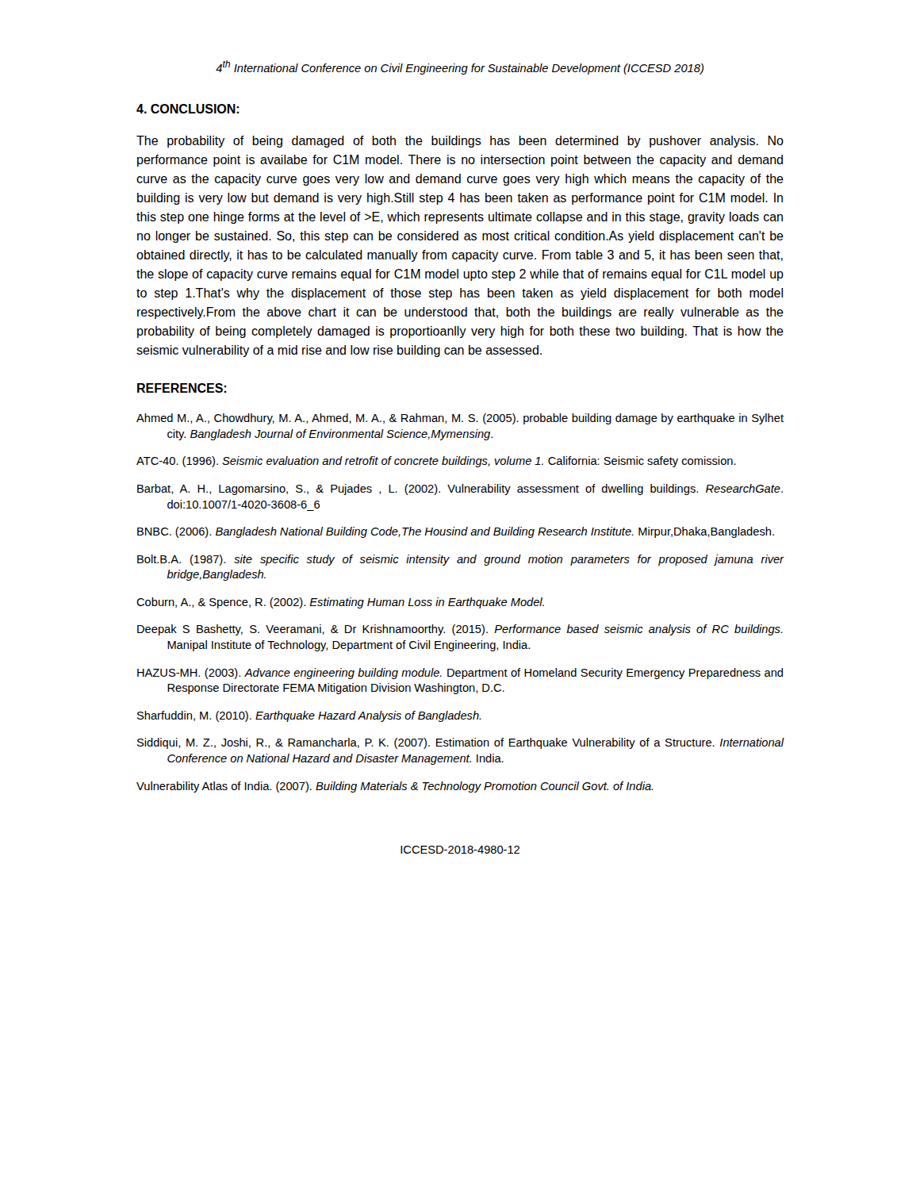4th International Conference on Civil Engineering for Sustainable Development (ICCESD 2018)
4. CONCLUSION:
The probability of being damaged of both the buildings has been determined by pushover analysis. No performance point is availabe for C1M model. There is no intersection point between the capacity and demand curve as the capacity curve goes very low and demand curve goes very high which means the capacity of the building is very low but demand is very high.Still step 4 has been taken as performance point for C1M model. In this step one hinge forms at the level of >E, which represents ultimate collapse and in this stage, gravity loads can no longer be sustained. So, this step can be considered as most critical condition.As yield displacement can't be obtained directly, it has to be calculated manually from capacity curve. From table 3 and 5, it has been seen that, the slope of capacity curve remains equal for C1M model upto step 2 while that of remains equal for C1L model up to step 1.That's why the displacement of those step has been taken as yield displacement for both model respectively.From the above chart it can be understood that, both the buildings are really vulnerable as the probability of being completely damaged is proportioanlly very high for both these two building. That is how the seismic vulnerability of a mid rise and low rise building can be assessed.
REFERENCES:
Ahmed M., A., Chowdhury, M. A., Ahmed, M. A., & Rahman, M. S. (2005). probable building damage by earthquake in Sylhet city. Bangladesh Journal of Environmental Science,Mymensing.
ATC-40. (1996). Seismic evaluation and retrofit of concrete buildings, volume 1. California: Seismic safety comission.
Barbat, A. H., Lagomarsino, S., & Pujades , L. (2002). Vulnerability assessment of dwelling buildings. ResearchGate. doi:10.1007/1-4020-3608-6_6
BNBC. (2006). Bangladesh National Building Code,The Housind and Building Research Institute. Mirpur,Dhaka,Bangladesh.
Bolt.B.A. (1987). site specific study of seismic intensity and ground motion parameters for proposed jamuna river bridge,Bangladesh.
Coburn, A., & Spence, R. (2002). Estimating Human Loss in Earthquake Model.
Deepak S Bashetty, S. Veeramani, & Dr Krishnamoorthy. (2015). Performance based seismic analysis of RC buildings. Manipal Institute of Technology, Department of Civil Engineering, India.
HAZUS-MH. (2003). Advance engineering building module. Department of Homeland Security Emergency Preparedness and Response Directorate FEMA Mitigation Division Washington, D.C.
Sharfuddin, M. (2010). Earthquake Hazard Analysis of Bangladesh.
Siddiqui, M. Z., Joshi, R., & Ramancharla, P. K. (2007). Estimation of Earthquake Vulnerability of a Structure. International Conference on National Hazard and Disaster Management. India.
Vulnerability Atlas of India. (2007). Building Materials & Technology Promotion Council Govt. of India.
ICCESD-2018-4980-12